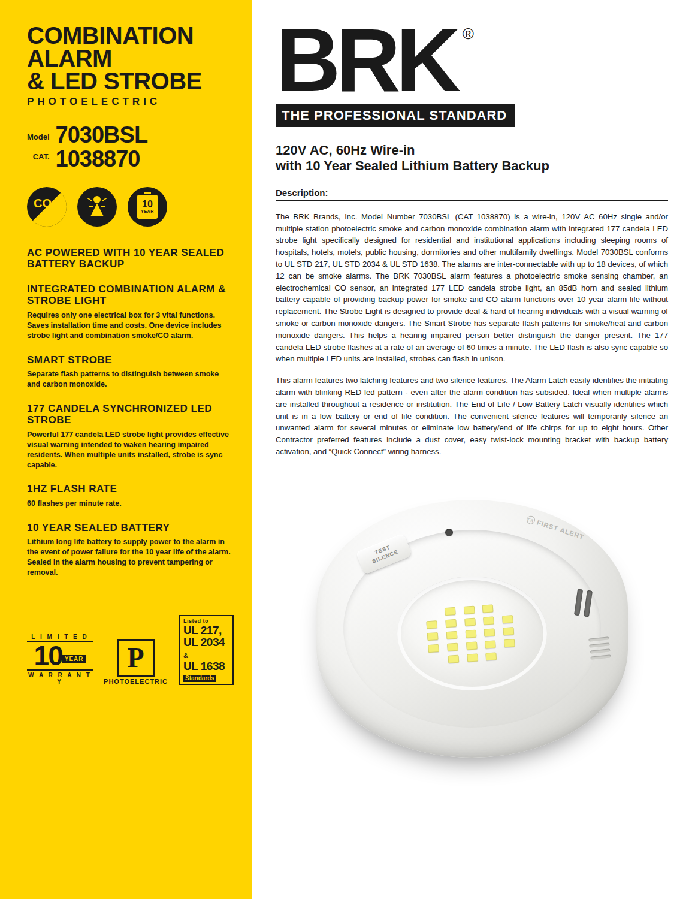CombinationAlarm & LED Strobe
Photoelectric
Model
CAT.
7030BSL
1038870
CO
10 YEAR
AC Powered with 10 Year Sealed Battery Backup
Integrated Combination Alarm & Strobe Light
Requires only one electrical box for 3 vital functions. Saves installation time and costs. One device includes strobe light and combination smoke/CO alarm.
Smart Strobe
Separate flash patterns to distinguish between smoke and carbon monoxide.
177 Candela Synchronized LED Strobe
Powerful 177 candela LED strobe light provides effective visual warning intended to waken hearing impaired residents. When multiple units installed, strobe is sync capable.
1Hz Flash Rate
60 flashes per minute rate.
10 Year Sealed Battery
Lithium long life battery to supply power to the alarm in the event of power failure for the 10 year life of the alarm. Sealed in the alarm housing to prevent tampering or removal.
L I M I T E D
10 YEAR
W A R R A N T Y
P
PHOTOELECTRIC
Listed to
UL 217,
UL 2034 &
UL 1638
Standards
BRK®
The Professional Standard
120V AC, 60Hz Wire-in
with 10 Year Sealed Lithium Battery Backup
Description:
The BRK Brands, Inc. Model Number 7030BSL (CAT 1038870) is a wire-in, 120V AC 60Hz single and/or multiple station photoelectric smoke and carbon monoxide combination alarm with integrated 177 candela LED strobe light specifically designed for residential and institutional applications including sleeping rooms of hospitals, hotels, motels, public housing, dormitories and other multifamily dwellings. Model 7030BSL conforms to UL STD 217, UL STD 2034 & UL STD 1638. The alarms are inter-connectable with up to 18 devices, of which 12 can be smoke alarms. The BRK 7030BSL alarm features a photoelectric smoke sensing chamber, an electrochemical CO sensor, an integrated 177 LED candela strobe light, an 85dB horn and sealed lithium battery capable of providing backup power for smoke and CO alarm functions over 10 year alarm life without replacement. The Strobe Light is designed to provide deaf & hard of hearing individuals with a visual warning of smoke or carbon monoxide dangers. The Smart Strobe has separate flash patterns for smoke/heat and carbon monoxide dangers. This helps a hearing impaired person better distinguish the danger present. The 177 candela LED strobe flashes at a rate of an average of 60 times a minute. The LED flash is also sync capable so when multiple LED units are installed, strobes can flash in unison.
This alarm features two latching features and two silence features. The Alarm Latch easily identifies the initiating alarm with blinking RED led pattern - even after the alarm condition has subsided. Ideal when multiple alarms are installed throughout a residence or institution. The End of Life / Low Battery Latch visually identifies which unit is in a low battery or end of life condition. The convenient silence features will temporarily silence an unwanted alarm for several minutes or eliminate low battery/end of life chirps for up to eight hours. Other Contractor preferred features include a dust cover, easy twist-lock mounting bracket with backup battery activation, and “Quick Connect” wiring harness.
TEST SILENCE
FA FIRST ALERT